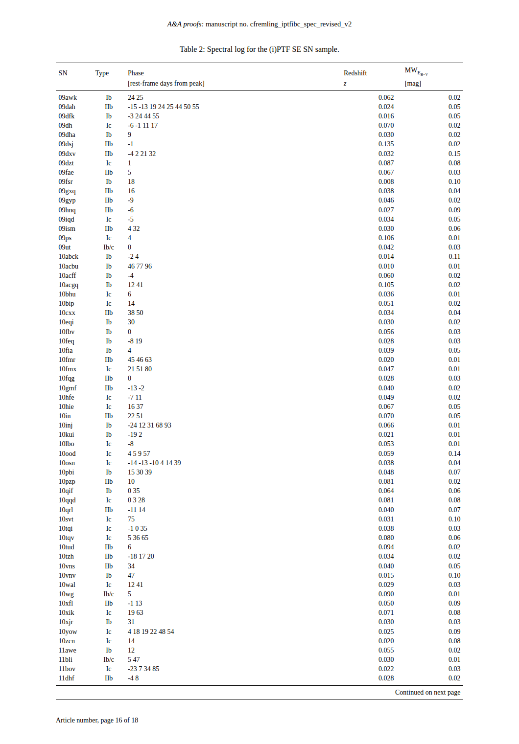A&A proofs: manuscript no. cfremling_iptfibc_spec_revised_v2
Table 2: Spectral log for the (i)PTF SE SN sample.
| SN | Type | Phase | Redshift | MW E B−V |
| --- | --- | --- | --- | --- |
| | | [rest-frame days from peak] | z | [mag] |
| 09awk | Ib | 24 25 | 0.062 | 0.02 |
| 09dah | IIb | -15 -13 19 24 25 44 50 55 | 0.024 | 0.05 |
| 09dfk | Ib | -3 24 44 55 | 0.016 | 0.05 |
| 09dh | Ic | -6 -1 11 17 | 0.070 | 0.02 |
| 09dha | Ib | 9 | 0.030 | 0.02 |
| 09dsj | IIb | -1 | 0.135 | 0.02 |
| 09dxv | IIb | -4 2 21 32 | 0.032 | 0.15 |
| 09dzt | Ic | 1 | 0.087 | 0.08 |
| 09fae | IIb | 5 | 0.067 | 0.03 |
| 09fsr | Ib | 18 | 0.008 | 0.10 |
| 09gxq | IIb | 16 | 0.038 | 0.04 |
| 09gyp | IIb | -9 | 0.046 | 0.02 |
| 09hnq | IIb | -6 | 0.027 | 0.09 |
| 09iqd | Ic | -5 | 0.034 | 0.05 |
| 09ism | IIb | 4 32 | 0.030 | 0.06 |
| 09ps | Ic | 4 | 0.106 | 0.01 |
| 09ut | Ib/c | 0 | 0.042 | 0.03 |
| 10abck | Ib | -2 4 | 0.014 | 0.11 |
| 10acbu | Ib | 46 77 96 | 0.010 | 0.01 |
| 10acff | Ib | -4 | 0.060 | 0.02 |
| 10acgq | Ib | 12 41 | 0.105 | 0.02 |
| 10bhu | Ic | 6 | 0.036 | 0.01 |
| 10bip | Ic | 14 | 0.051 | 0.02 |
| 10cxx | IIb | 38 50 | 0.034 | 0.04 |
| 10eqi | Ib | 30 | 0.030 | 0.02 |
| 10fbv | Ib | 0 | 0.056 | 0.03 |
| 10feq | Ib | -8 19 | 0.028 | 0.03 |
| 10fia | Ib | 4 | 0.039 | 0.05 |
| 10fmr | IIb | 45 46 63 | 0.020 | 0.01 |
| 10fmx | Ic | 21 51 80 | 0.047 | 0.01 |
| 10fqg | IIb | 0 | 0.028 | 0.03 |
| 10gmf | IIb | -13 -2 | 0.040 | 0.02 |
| 10hfe | Ic | -7 11 | 0.049 | 0.02 |
| 10hie | Ic | 16 37 | 0.067 | 0.05 |
| 10in | IIb | 22 51 | 0.070 | 0.05 |
| 10inj | Ib | -24 12 31 68 93 | 0.066 | 0.01 |
| 10kui | Ib | -19 2 | 0.021 | 0.01 |
| 10lbo | Ic | -8 | 0.053 | 0.01 |
| 10ood | Ic | 4 5 9 57 | 0.059 | 0.14 |
| 10osn | Ic | -14 -13 -10 4 14 39 | 0.038 | 0.04 |
| 10pbi | Ib | 15 30 39 | 0.048 | 0.07 |
| 10pzp | IIb | 10 | 0.081 | 0.02 |
| 10qif | Ib | 0 35 | 0.064 | 0.06 |
| 10qqd | Ic | 0 3 28 | 0.081 | 0.08 |
| 10qrl | IIb | -11 14 | 0.040 | 0.07 |
| 10svt | Ic | 75 | 0.031 | 0.10 |
| 10tqi | Ic | -1 0 35 | 0.038 | 0.03 |
| 10tqv | Ic | 5 36 65 | 0.080 | 0.06 |
| 10tud | IIb | 6 | 0.094 | 0.02 |
| 10tzh | IIb | -18 17 20 | 0.034 | 0.02 |
| 10vns | IIb | 34 | 0.040 | 0.05 |
| 10vnv | Ib | 47 | 0.015 | 0.10 |
| 10wal | Ic | 12 41 | 0.029 | 0.03 |
| 10wg | Ib/c | 5 | 0.090 | 0.01 |
| 10xfl | IIb | -1 13 | 0.050 | 0.09 |
| 10xik | Ic | 19 63 | 0.071 | 0.08 |
| 10xjr | Ib | 31 | 0.030 | 0.03 |
| 10yow | Ic | 4 18 19 22 48 54 | 0.025 | 0.09 |
| 10zcn | Ic | 14 | 0.020 | 0.08 |
| 11awe | Ib | 12 | 0.055 | 0.02 |
| 11bli | Ib/c | 5 47 | 0.030 | 0.01 |
| 11bov | Ic | -23 7 34 85 | 0.022 | 0.03 |
| 11dhf | IIb | -4 8 | 0.028 | 0.02 |
| Continued on next page |
Article number, page 16 of 18